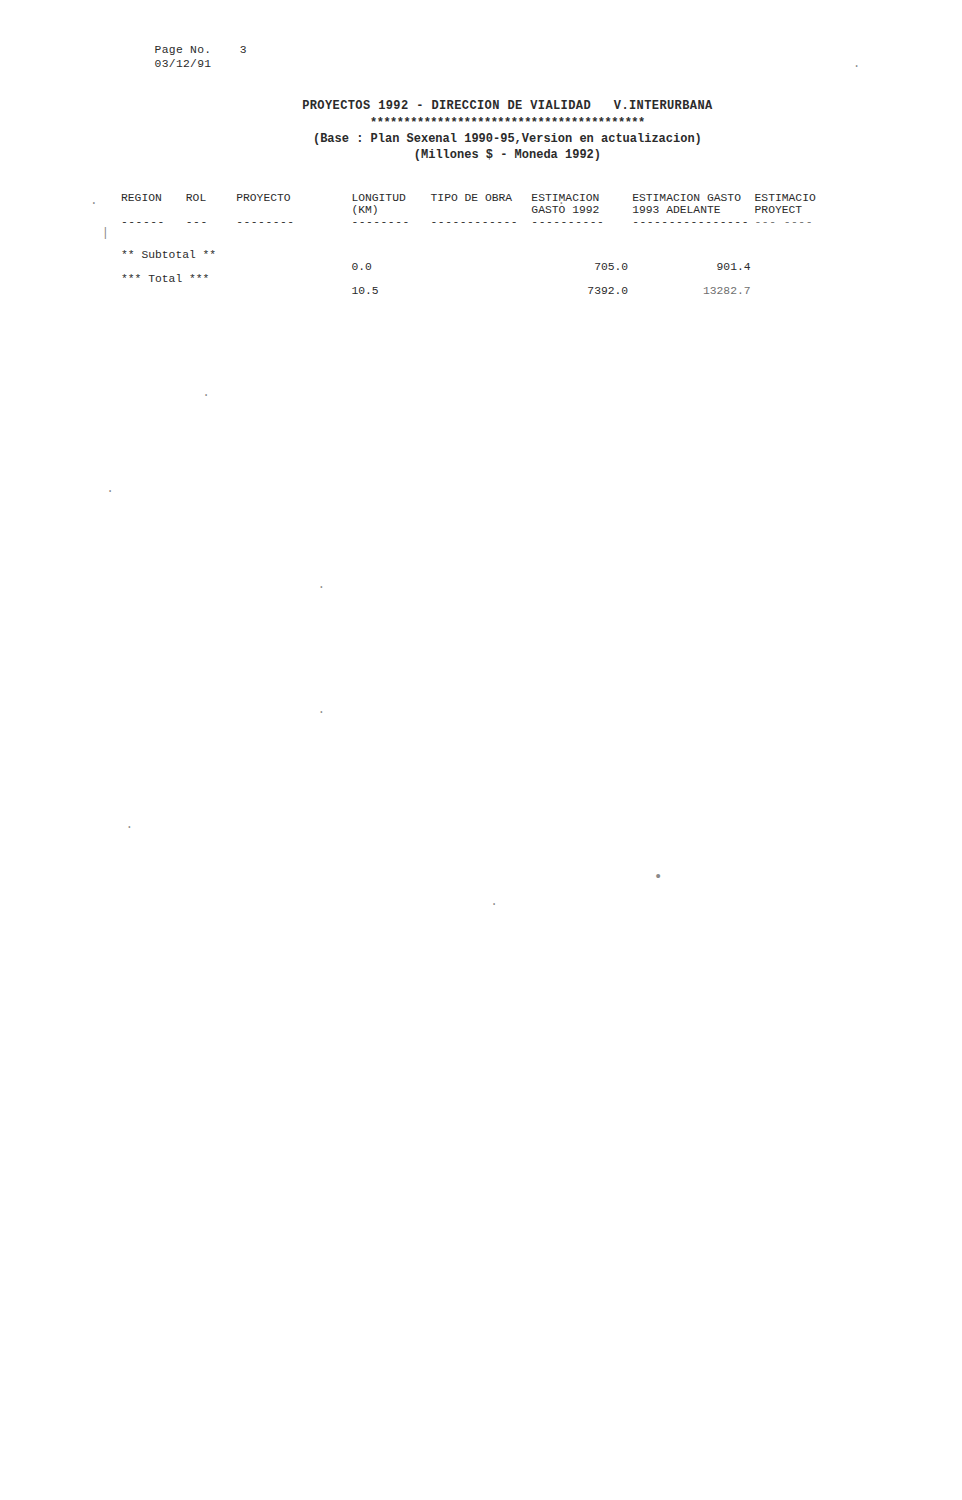Page No. 3
03/12/91
PROYECTOS 1992 - DIRECCION DE VIALIDAD V.INTERURBANA
*****************************************
(Base : Plan Sexenal 1990-95,Version en actualizacion)
(Millones $ - Moneda 1992)
| REGION | ROL | PROYECTO | LONGITUD (KM) | TIPO DE OBRA | ESTIMACION GASTO 1992 | ESTIMACION GASTO 1993 ADELANTE | ESTIMACIO PROYECT |
| --- | --- | --- | --- | --- | --- | --- | --- |
| ------ | --- | -------- | -------- | ------------ | ---------- | ---------------- | --- ---- |
| ** Subtotal ** | | | | | |
| | 0.0 | | 705.0 | 901.4 | |
| *** Total *** | | | | | |
| | 10.5 | | 7392.0 | 13282.7 | |
· | · · · · · • · · ·